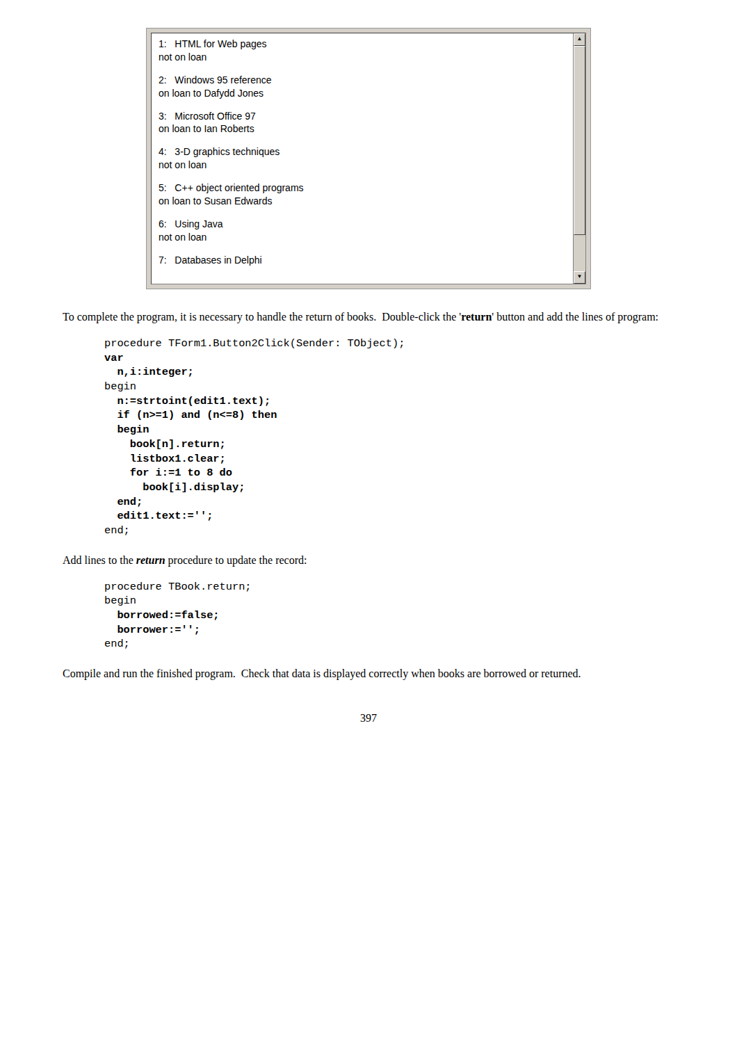1: HTML for Web pages
not on loan
2: Windows 95 reference
on loan to Dafydd Jones
3: Microsoft Office 97
on loan to Ian Roberts
4: 3-D graphics techniques
not on loan
5: C++ object oriented programs
on loan to Susan Edwards
6: Using Java
not on loan
7: Databases in Delphi
▲
▼
To complete the program, it is necessary to handle the return of books. Double-click the 'return' button and add the lines of program:
procedure TForm1.Button2Click(Sender: TObject);
var
  n,i:integer;
begin
  n:=strtoint(edit1.text);
  if (n>=1) and (n<=8) then
  begin
    book[n].return;
    listbox1.clear;
    for i:=1 to 8 do
      book[i].display;
  end;
  edit1.text:='';
end;
Add lines to the return procedure to update the record:
procedure TBook.return;
begin
  borrowed:=false;
  borrower:='';
end;
Compile and run the finished program. Check that data is displayed correctly when books are borrowed or returned.
397